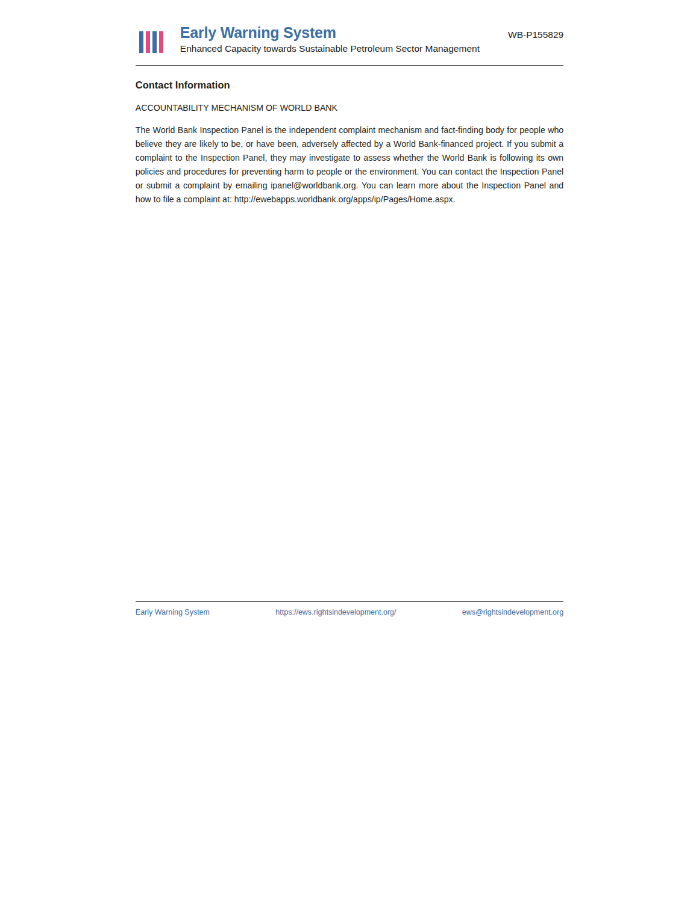Early Warning System
Enhanced Capacity towards Sustainable Petroleum Sector Management
WB-P155829
Contact Information
ACCOUNTABILITY MECHANISM OF WORLD BANK
The World Bank Inspection Panel is the independent complaint mechanism and fact-finding body for people who believe they are likely to be, or have been, adversely affected by a World Bank-financed project. If you submit a complaint to the Inspection Panel, they may investigate to assess whether the World Bank is following its own policies and procedures for preventing harm to people or the environment. You can contact the Inspection Panel or submit a complaint by emailing ipanel@worldbank.org. You can learn more about the Inspection Panel and how to file a complaint at: http://ewebapps.worldbank.org/apps/ip/Pages/Home.aspx.
Early Warning System
https://ews.rightsindevelopment.org/
ews@rightsindevelopment.org